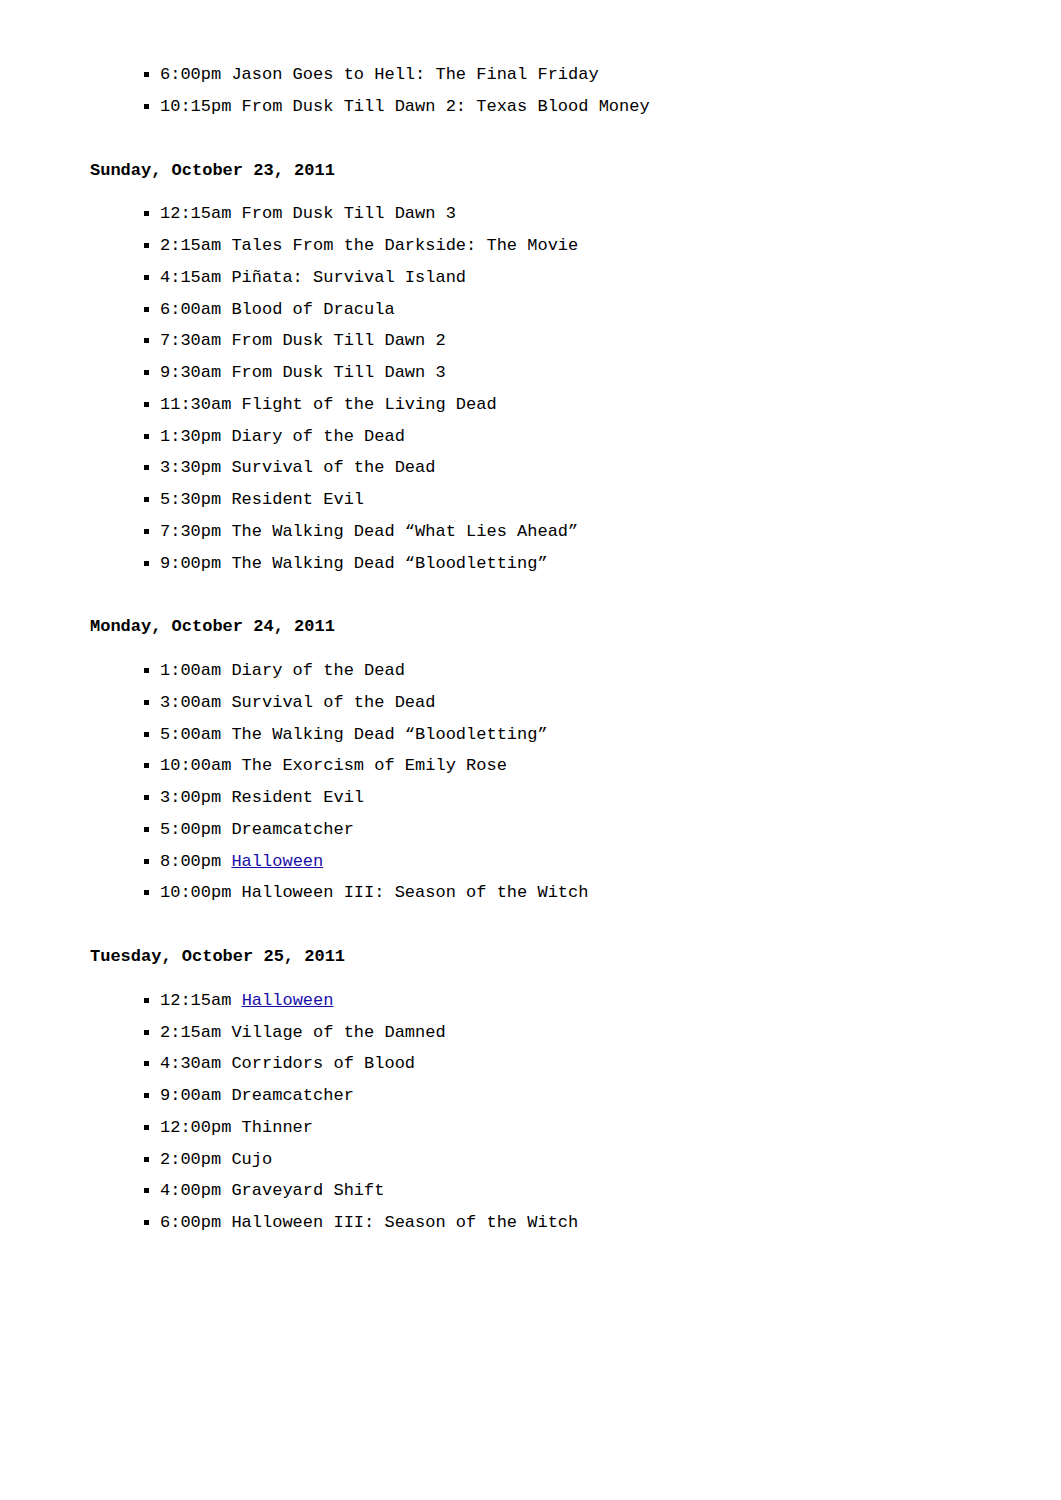6:00pm Jason Goes to Hell: The Final Friday
10:15pm From Dusk Till Dawn 2: Texas Blood Money
Sunday, October 23, 2011
12:15am From Dusk Till Dawn 3
2:15am Tales From the Darkside: The Movie
4:15am Piñata: Survival Island
6:00am Blood of Dracula
7:30am From Dusk Till Dawn 2
9:30am From Dusk Till Dawn 3
11:30am Flight of the Living Dead
1:30pm Diary of the Dead
3:30pm Survival of the Dead
5:30pm Resident Evil
7:30pm The Walking Dead “What Lies Ahead”
9:00pm The Walking Dead “Bloodletting”
Monday, October 24, 2011
1:00am Diary of the Dead
3:00am Survival of the Dead
5:00am The Walking Dead “Bloodletting”
10:00am The Exorcism of Emily Rose
3:00pm Resident Evil
5:00pm Dreamcatcher
8:00pm Halloween
10:00pm Halloween III: Season of the Witch
Tuesday, October 25, 2011
12:15am Halloween
2:15am Village of the Damned
4:30am Corridors of Blood
9:00am Dreamcatcher
12:00pm Thinner
2:00pm Cujo
4:00pm Graveyard Shift
6:00pm Halloween III: Season of the Witch